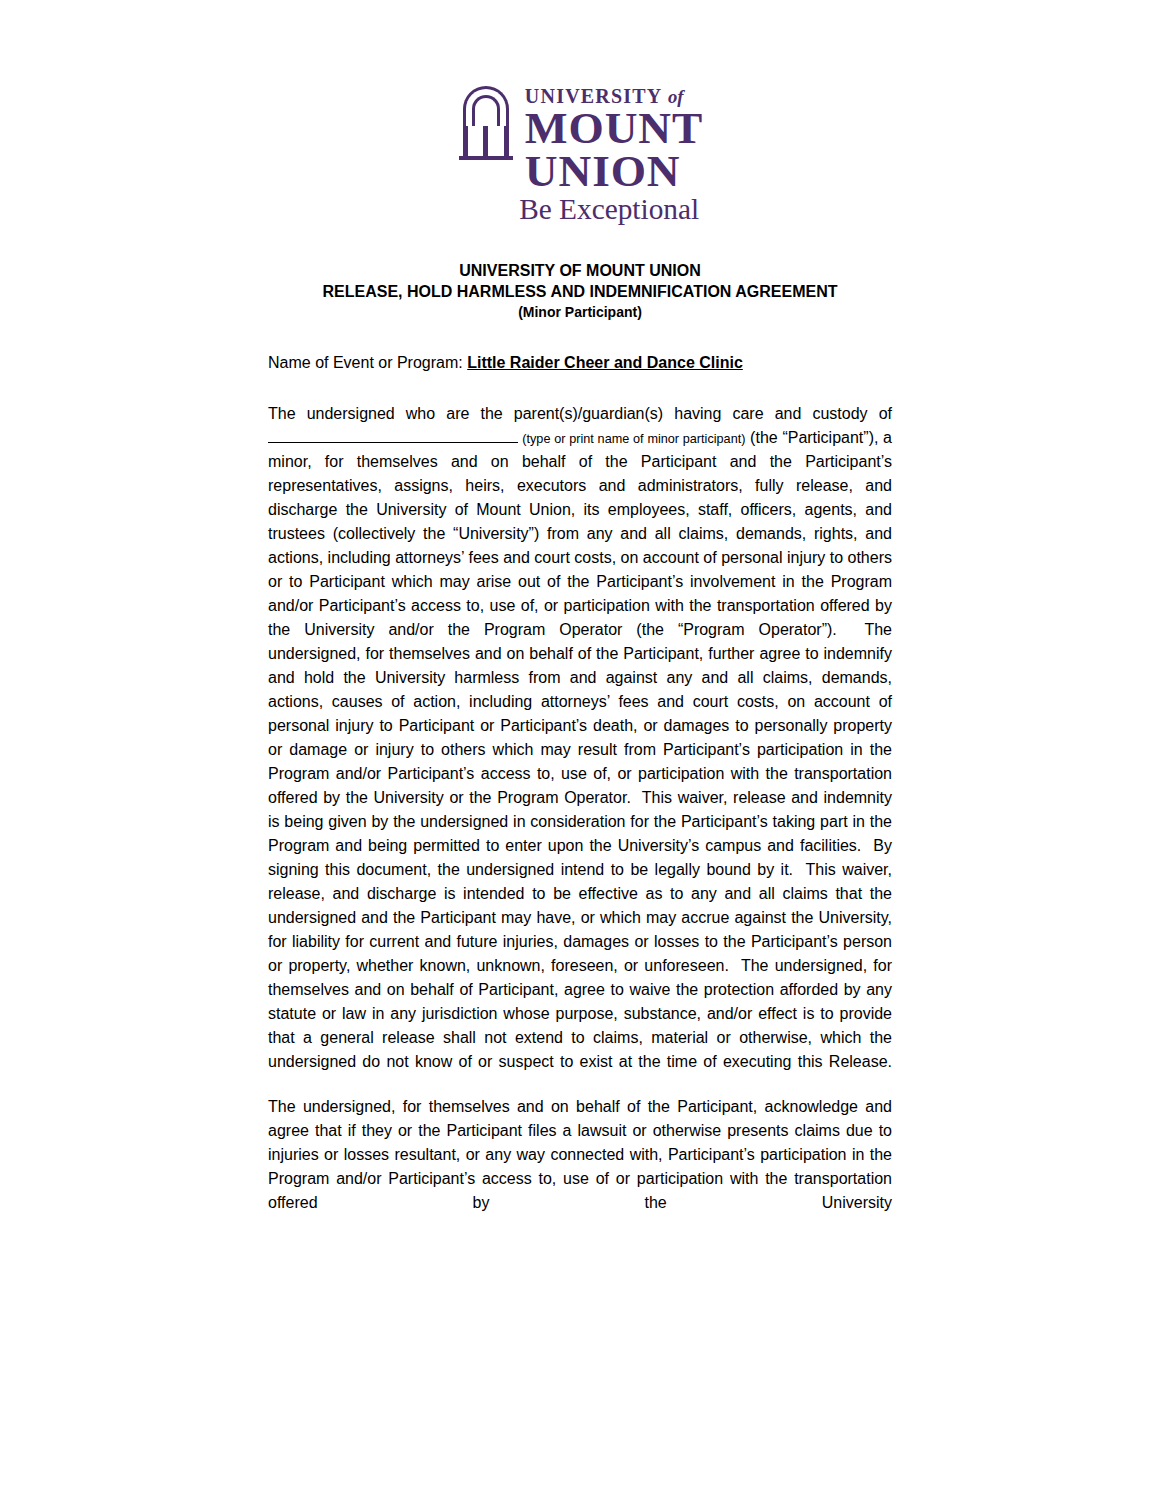UNIVERSITY of
MOUNT
UNION
Be Exceptional
UNIVERSITY OF MOUNT UNION
RELEASE, HOLD HARMLESS AND INDEMNIFICATION AGREEMENT
(Minor Participant)
Name of Event or Program: Little Raider Cheer and Dance Clinic
The undersigned who are the parent(s)/guardian(s) having care and custody of (type or print name of minor participant) (the “Participant”), a minor, for themselves and on behalf of the Participant and the Participant’s representatives, assigns, heirs, executors and administrators, fully release, and discharge the University of Mount Union, its employees, staff, officers, agents, and trustees (collectively the “University”) from any and all claims, demands, rights, and actions, including attorneys’ fees and court costs, on account of personal injury to others or to Participant which may arise out of the Participant’s involvement in the Program and/or Participant’s access to, use of, or participation with the transportation offered by the University and/or the Program Operator (the “Program Operator”). The undersigned, for themselves and on behalf of the Participant, further agree to indemnify and hold the University harmless from and against any and all claims, demands, actions, causes of action, including attorneys’ fees and court costs, on account of personal injury to Participant or Participant’s death, or damages to personally property or damage or injury to others which may result from Participant’s participation in the Program and/or Participant’s access to, use of, or participation with the transportation offered by the University or the Program Operator. This waiver, release and indemnity is being given by the undersigned in consideration for the Participant’s taking part in the Program and being permitted to enter upon the University’s campus and facilities. By signing this document, the undersigned intend to be legally bound by it. This waiver, release, and discharge is intended to be effective as to any and all claims that the undersigned and the Participant may have, or which may accrue against the University, for liability for current and future injuries, damages or losses to the Participant’s person or property, whether known, unknown, foreseen, or unforeseen. The undersigned, for themselves and on behalf of Participant, agree to waive the protection afforded by any statute or law in any jurisdiction whose purpose, substance, and/or effect is to provide that a general release shall not extend to claims, material or otherwise, which the undersigned do not know of or suspect to exist at the time of executing this Release.
The undersigned, for themselves and on behalf of the Participant, acknowledge and agree that if they or the Participant files a lawsuit or otherwise presents claims due to injuries or losses resultant, or any way connected with, Participant’s participation in the Program and/or Participant’s access to, use of or participation with the transportation offered by the University